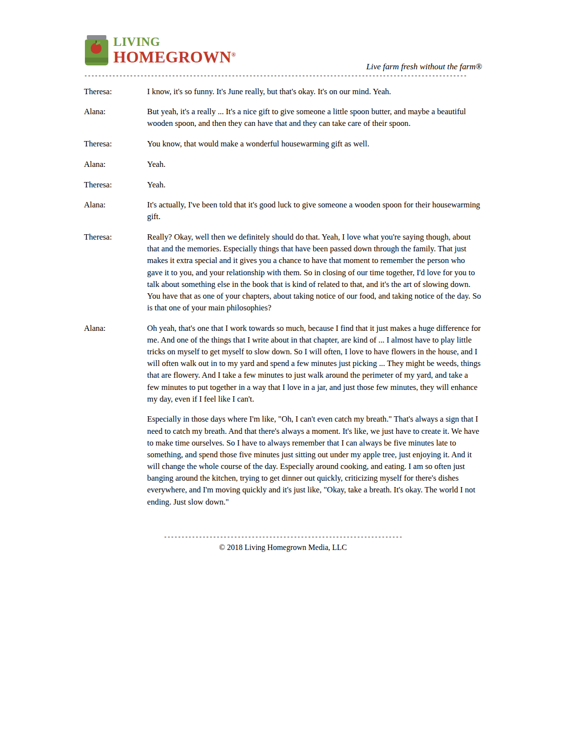LIVING HOMEGROWN®
Live farm fresh without the farm®
-------------------------------------------------------------------------------------------------------------
| Theresa: | I know, it's so funny. It's June really, but that's okay. It's on our mind. Yeah. |
| Alana: | But yeah, it's a really ... It's a nice gift to give someone a little spoon butter, and maybe a beautiful wooden spoon, and then they can have that and they can take care of their spoon. |
| Theresa: | You know, that would make a wonderful housewarming gift as well. |
| Alana: | Yeah. |
| Theresa: | Yeah. |
| Alana: | It's actually, I've been told that it's good luck to give someone a wooden spoon for their housewarming gift. |
| Theresa: | Really? Okay, well then we definitely should do that. Yeah, I love what you're saying though, about that and the memories. Especially things that have been passed down through the family. That just makes it extra special and it gives you a chance to have that moment to remember the person who gave it to you, and your relationship with them. So in closing of our time together, I'd love for you to talk about something else in the book that is kind of related to that, and it's the art of slowing down. You have that as one of your chapters, about taking notice of our food, and taking notice of the day. So is that one of your main philosophies? |
| Alana: | Oh yeah, that's one that I work towards so much, because I find that it just makes a huge difference for me. And one of the things that I write about in that chapter, are kind of ... I almost have to play little tricks on myself to get myself to slow down. So I will often, I love to have flowers in the house, and I will often walk out in to my yard and spend a few minutes just picking ... They might be weeds, things that are flowery. And I take a few minutes to just walk around the perimeter of my yard, and take a few minutes to put together in a way that I love in a jar, and just those few minutes, they will enhance my day, even if I feel like I can't. Especially in those days where I'm like, "Oh, I can't even catch my breath." That's always a sign that I need to catch my breath. And that there's always a moment. It's like, we just have to create it. We have to make time ourselves. So I have to always remember that I can always be five minutes late to something, and spend those five minutes just sitting out under my apple tree, just enjoying it. And it will change the whole course of the day. Especially around cooking, and eating. I am so often just banging around the kitchen, trying to get dinner out quickly, criticizing myself for there's dishes everywhere, and I'm moving quickly and it's just like, "Okay, take a breath. It's okay. The world I not ending. Just slow down." |
----------------------------------------------------------------------
© 2018 Living Homegrown Media, LLC